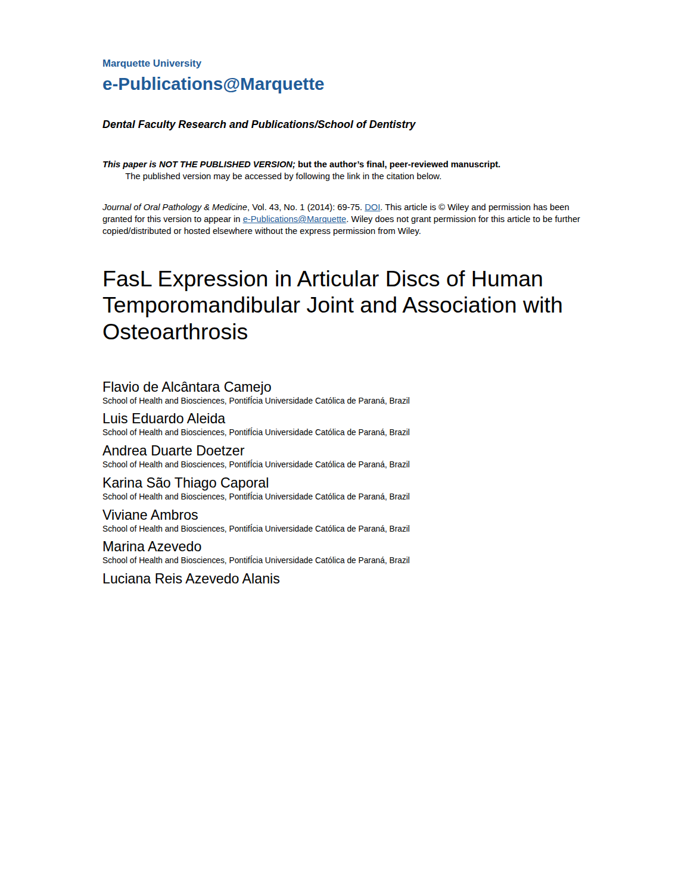Marquette University
e-Publications@Marquette
Dental Faculty Research and Publications/School of Dentistry
This paper is NOT THE PUBLISHED VERSION; but the author’s final, peer-reviewed manuscript. The published version may be accessed by following the link in the citation below.
Journal of Oral Pathology & Medicine, Vol. 43, No. 1 (2014): 69-75. DOI. This article is © Wiley and permission has been granted for this version to appear in e-Publications@Marquette. Wiley does not grant permission for this article to be further copied/distributed or hosted elsewhere without the express permission from Wiley.
FasL Expression in Articular Discs of Human Temporomandibular Joint and Association with Osteoarthrosis
Flavio de Alcântara Camejo
School of Health and Biosciences, PontifÍcia Universidade Católica de Paraná, Brazil
Luis Eduardo Aleida
School of Health and Biosciences, PontifÍcia Universidade Católica de Paraná, Brazil
Andrea Duarte Doetzer
School of Health and Biosciences, PontifÍcia Universidade Católica de Paraná, Brazil
Karina São Thiago Caporal
School of Health and Biosciences, PontifÍcia Universidade Católica de Paraná, Brazil
Viviane Ambros
School of Health and Biosciences, PontifÍcia Universidade Católica de Paraná, Brazil
Marina Azevedo
School of Health and Biosciences, PontifÍcia Universidade Católica de Paraná, Brazil
Luciana Reis Azevedo Alanis